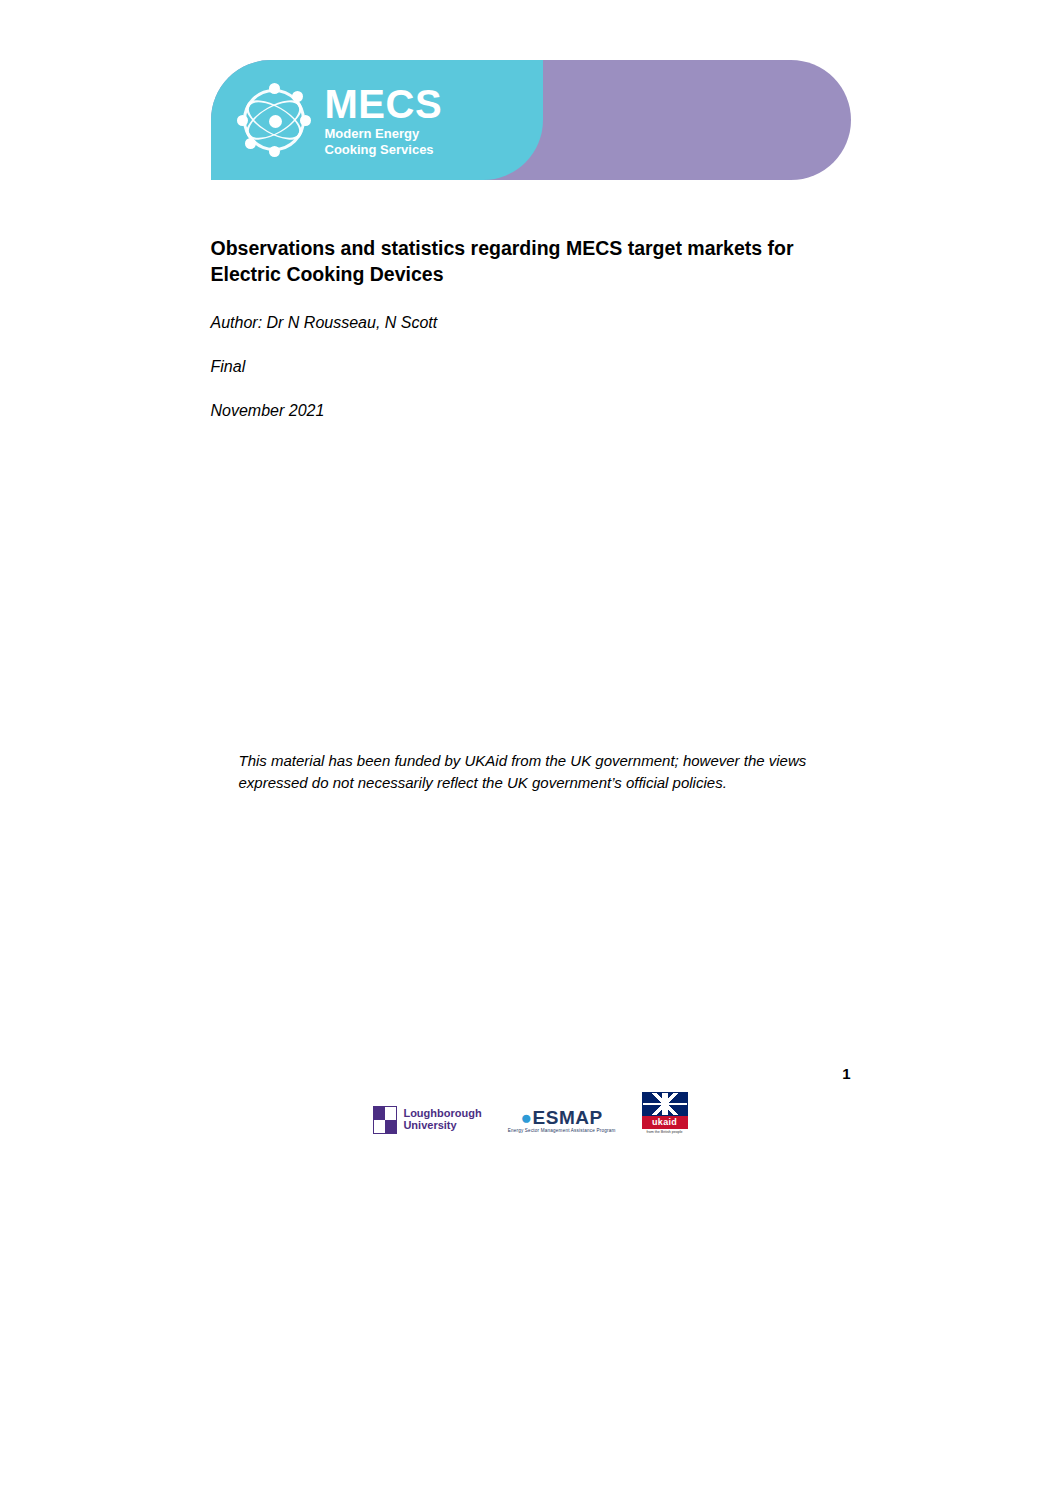MECS Modern Energy Cooking Services
Observations and statistics regarding MECS target markets for Electric Cooking Devices
Author: Dr N Rousseau, N Scott
Final
November 2021
This material has been funded by UKAid from the UK government; however the views expressed do not necessarily reflect the UK government’s official policies.
1
Loughborough University
●ESMAP
Energy Sector Management Assistance Program
ukaid
from the British people